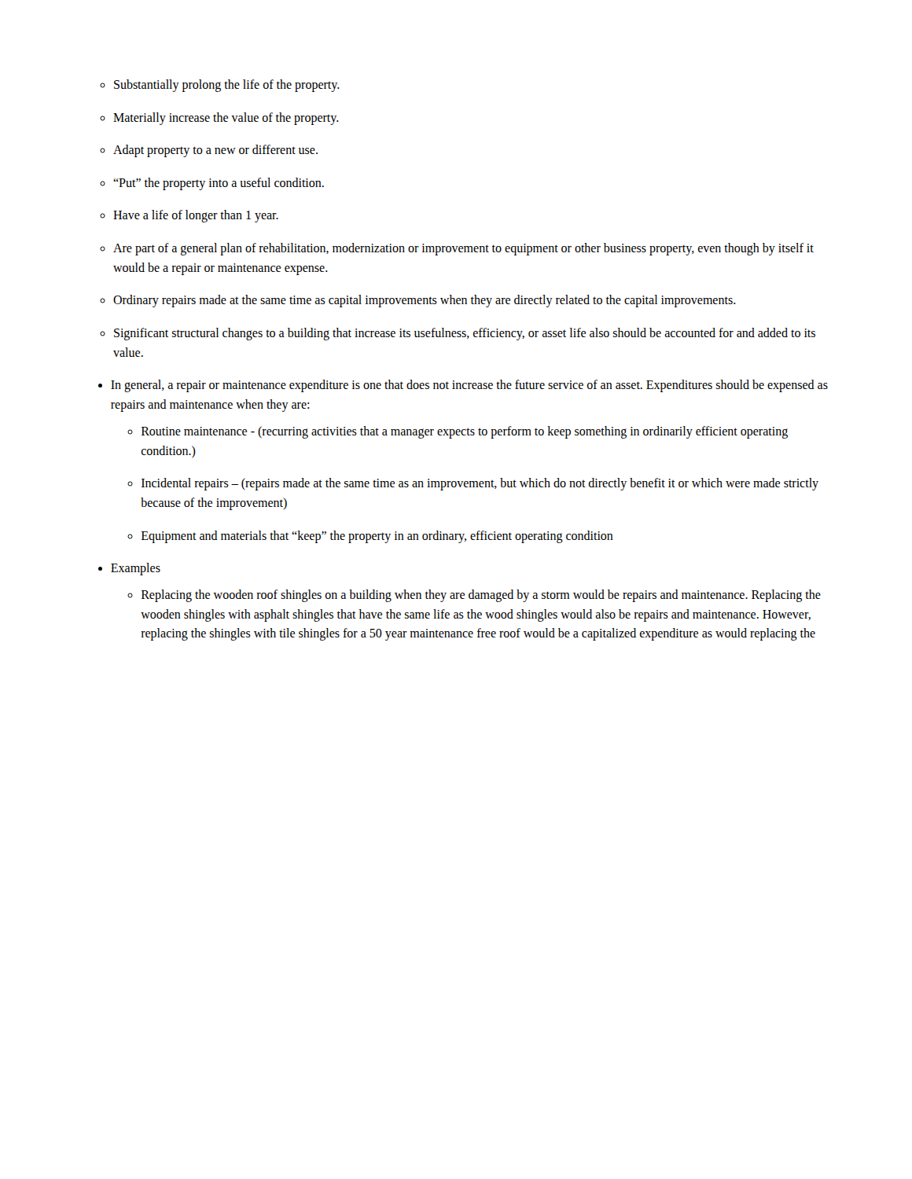Substantially prolong the life of the property.
Materially increase the value of the property.
Adapt property to a new or different use.
“Put” the property into a useful condition.
Have a life of longer than 1 year.
Are part of a general plan of rehabilitation, modernization or improvement to equipment or other business property, even though by itself it would be a repair or maintenance expense.
Ordinary repairs made at the same time as capital improvements when they are directly related to the capital improvements.
Significant structural changes to a building that increase its usefulness, efficiency, or asset life also should be accounted for and added to its value.
In general, a repair or maintenance expenditure is one that does not increase the future service of an asset. Expenditures should be expensed as repairs and maintenance when they are:
Routine maintenance - (recurring activities that a manager expects to perform to keep something in ordinarily efficient operating condition.)
Incidental repairs – (repairs made at the same time as an improvement, but which do not directly benefit it or which were made strictly because of the improvement)
Equipment and materials that “keep” the property in an ordinary, efficient operating condition
Examples
Replacing the wooden roof shingles on a building when they are damaged by a storm would be repairs and maintenance. Replacing the wooden shingles with asphalt shingles that have the same life as the wood shingles would also be repairs and maintenance. However, replacing the shingles with tile shingles for a 50 year maintenance free roof would be a capitalized expenditure as would replacing the